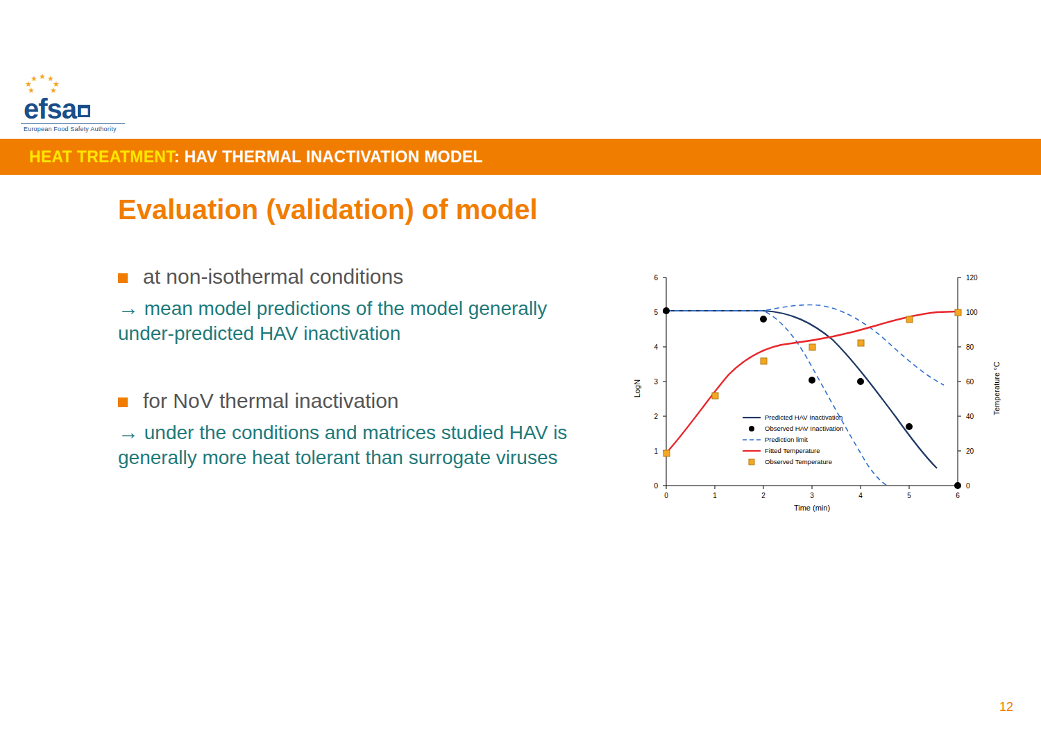★ ★ ★ ★ ★ ★ ★
efsa■
European Food Safety Authority
HEAT TREATMENT: HAV THERMAL INACTIVATION MODEL
Evaluation (validation) of model
at non-isothermal conditions
→ mean model predictions of the model generally under-predicted HAV inactivation
for NoV thermal inactivation
→ under the conditions and matrices studied HAV is generally more heat tolerant than surrogate viruses
0 1 2 3 4 5 6 LogN 0 20 40 60 80 100 120 Temperature °C 0 1 2 3 4 5 6 Time (min) Predicted HAV Inactivation Observed HAV Inactivation Prediction limit Fitted Temperature Observed Temperature
12